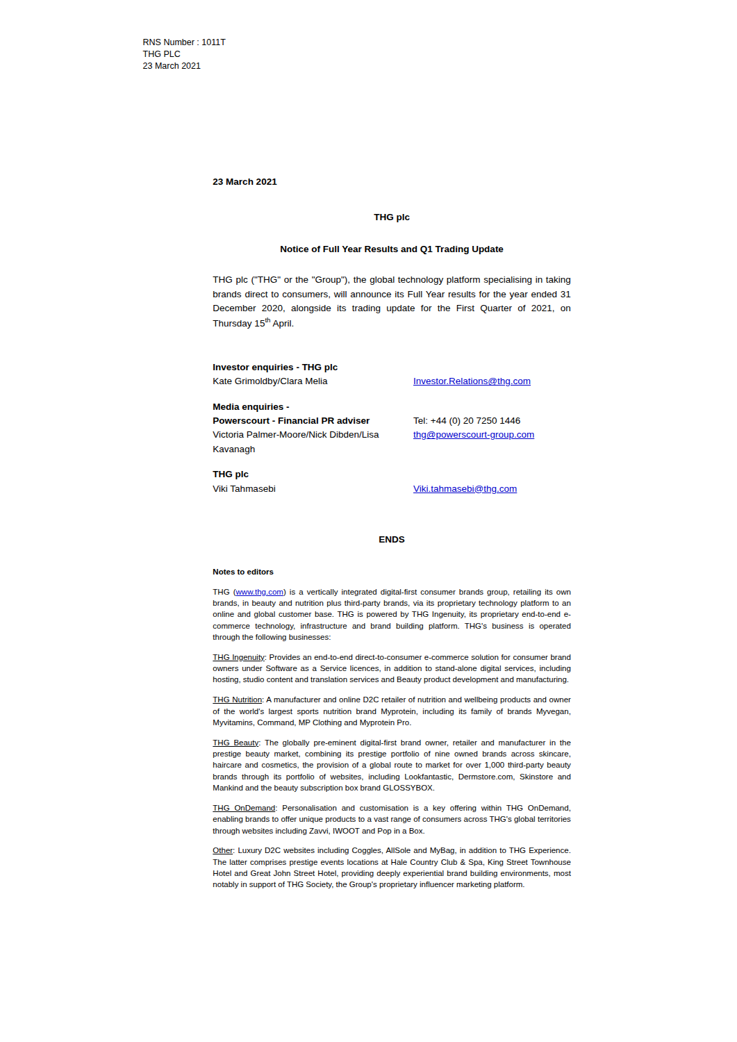RNS Number : 1011T
THG PLC
23 March 2021
23 March 2021
THG plc
Notice of Full Year Results and Q1 Trading Update
THG plc ("THG" or the "Group"), the global technology platform specialising in taking brands direct to consumers, will announce its Full Year results for the year ended 31 December 2020, alongside its trading update for the First Quarter of 2021, on Thursday 15th April.
| Investor enquiries - THG plc | |
| Kate Grimoldby/Clara Melia | Investor.Relations@thg.com |
| Media enquiries - | |
| Powerscourt - Financial PR adviser | Tel: +44 (0) 20 7250 1446 |
| Victoria Palmer-Moore/Nick Dibden/Lisa Kavanagh | thg@powerscourt-group.com |
| THG plc | |
| Viki Tahmasebi | Viki.tahmasebi@thg.com |
ENDS
Notes to editors
THG (www.thg.com) is a vertically integrated digital-first consumer brands group, retailing its own brands, in beauty and nutrition plus third-party brands, via its proprietary technology platform to an online and global customer base. THG is powered by THG Ingenuity, its proprietary end-to-end e-commerce technology, infrastructure and brand building platform. THG's business is operated through the following businesses:
THG Ingenuity: Provides an end-to-end direct-to-consumer e-commerce solution for consumer brand owners under Software as a Service licences, in addition to stand-alone digital services, including hosting, studio content and translation services and Beauty product development and manufacturing.
THG Nutrition: A manufacturer and online D2C retailer of nutrition and wellbeing products and owner of the world's largest sports nutrition brand Myprotein, including its family of brands Myvegan, Myvitamins, Command, MP Clothing and Myprotein Pro.
THG Beauty: The globally pre-eminent digital-first brand owner, retailer and manufacturer in the prestige beauty market, combining its prestige portfolio of nine owned brands across skincare, haircare and cosmetics, the provision of a global route to market for over 1,000 third-party beauty brands through its portfolio of websites, including Lookfantastic, Dermstore.com, Skinstore and Mankind and the beauty subscription box brand GLOSSYBOX.
THG OnDemand: Personalisation and customisation is a key offering within THG OnDemand, enabling brands to offer unique products to a vast range of consumers across THG's global territories through websites including Zavvi, IWOOT and Pop in a Box.
Other: Luxury D2C websites including Coggles, AllSole and MyBag, in addition to THG Experience. The latter comprises prestige events locations at Hale Country Club & Spa, King Street Townhouse Hotel and Great John Street Hotel, providing deeply experiential brand building environments, most notably in support of THG Society, the Group's proprietary influencer marketing platform.